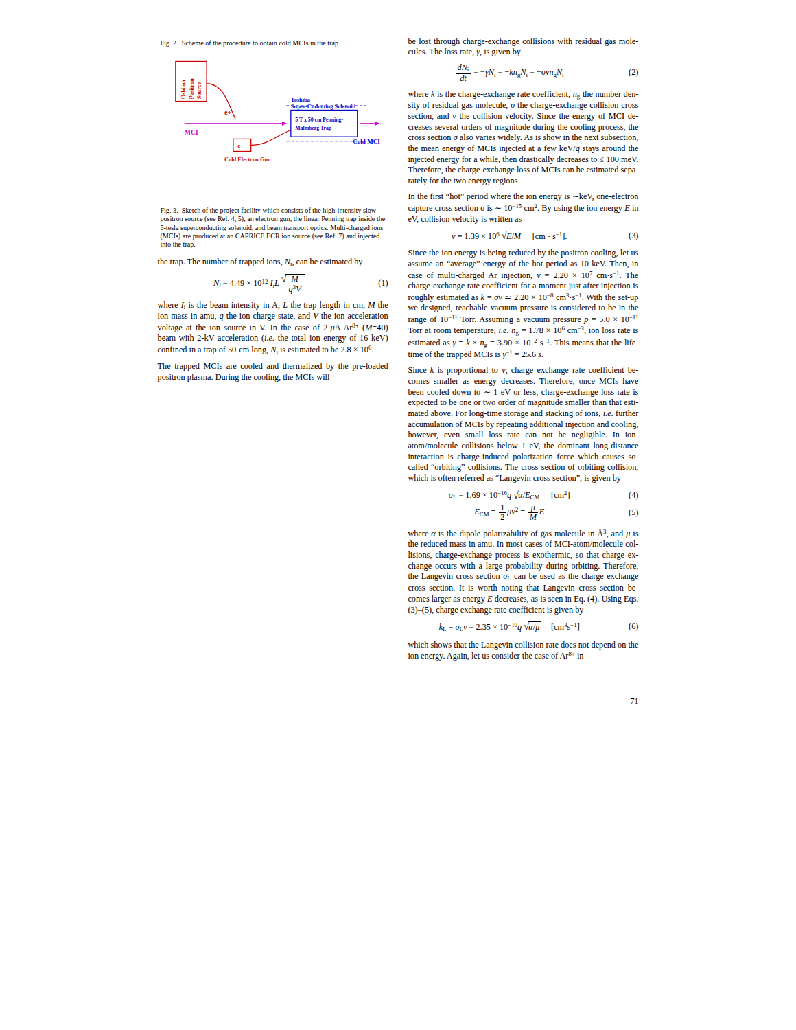Fig. 2. Scheme of the procedure to obtain cold MCIs in the trap.
Fig. 3. Sketch of the project facility which consists of the high-intensity slow positron source (see Ref. 4, 5), an electron gun, the linear Penning trap inside the 5-tesla superconducting solenoid, and beam transport optics. Multi-charged ions (MCIs) are produced at an CAPRICE ECR ion source (see Ref. 7) and injected into the trap.
the trap. The number of trapped ions, Ni, can be estimated by
Ni = 4.49 × 1012 IiL Mq3V
(1)
where Ii is the beam intensity in A, L the trap length in cm, M the ion mass in amu, q the ion charge state, and V the ion acceleration voltage at the ion source in V. In the case of 2-μ A Ar8+ (M=40) beam with 2-kV acceleration (i.e. the total ion energy of 16 keV) confined in a trap of 50-cm long, Ni is estimated to be 2.8 × 106.
The trapped MCIs are cooled and thermalized by the pre-loaded positron plasma. During the cooling, the MCIs will
be lost through charge-exchange collisions with residual gas molecules. The loss rate, γ, is given by
dNi dt = −γNi = −kngNi = −σvngNi
(2)
where k is the charge-exchange rate coefficient, ng the number density of residual gas molecule, σ the charge-exchange collision cross section, and v the collision velocity. Since the energy of MCI decreases several orders of magnitude during the cooling process, the cross section σ also varies widely. As is show in the next subsection, the mean energy of MCIs injected at a few keV/q stays around the injected energy for a while, then drastically decreases to ≤ 100 meV. Therefore, the charge-exchange loss of MCIs can be estimated separately for the two energy regions.
In the first “hot” period where the ion energy is ∼keV, one-electron capture cross section σ is ∼ 10−15 cm2. By using the ion energy E in eV, collision velocity is written as
v = 1.39 × 106 E/M [cm · s−1].
(3)
Since the ion energy is being reduced by the positron cooling, let us assume an “average” energy of the hot period as 10 keV. Then, in case of multi-charged Ar injection, v = 2.20 × 107 cm·s−1. The charge-exchange rate coefficient for a moment just after injection is roughly estimated as k = σv ≃ 2.20 × 10−8 cm3·s−1. With the set-up we designed, reachable vacuum pressure is considered to be in the range of 10−11 Torr. Assuming a vacuum pressure p = 5.0 × 10−11 Torr at room temperature, i.e. ng = 1.78 × 106 cm−3, ion loss rate is estimated as γ = k × ng = 3.90 × 10−2 s−1. This means that the lifetime of the trapped MCIs is γ−1 = 25.6 s.
Since k is proportional to v, charge exchange rate coefficient becomes smaller as energy decreases. Therefore, once MCIs have been cooled down to ∼ 1 eV or less, charge-exchange loss rate is expected to be one or two order of magnitude smaller than that estimated above. For long-time storage and stacking of ions, i.e. further accumulation of MCIs by repeating additional injection and cooling, however, even small loss rate can not be negligible. In ion-atom/molecule collisions below 1 eV, the dominant long-distance interaction is charge-induced polarization force which causes so-called “orbiting” collisions. The cross section of orbiting collision, which is often referred as “Langevin cross section”, is given by
σL = 1.69 × 10−16q α/ECM [cm2]
(4)
ECM = 12 μv2 = μM E
(5)
where α is the dipole polarizability of gas molecule in Å3, and μ is the reduced mass in amu. In most cases of MCI-atom/molecule collisions, charge-exchange process is exothermic, so that charge exchange occurs with a large probability during orbiting. Therefore, the Langevin cross section σL can be used as the charge exchange cross section. It is worth noting that Langevin cross section becomes larger as energy E decreases, as is seen in Eq. (4). Using Eqs. (3)–(5), charge exchange rate coefficient is given by
kL = σLv = 2.35 × 10−10q α/μ [cm3s−1]
(6)
which shows that the Langevin collision rate does not depend on the ion energy. Again, let us consider the case of Ar8+ in
71